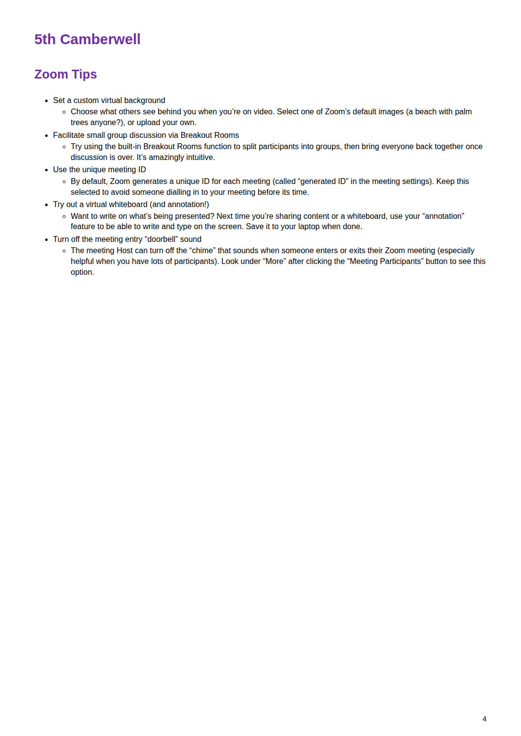5th Camberwell
Zoom Tips
Set a custom virtual background
Choose what others see behind you when you’re on video. Select one of Zoom’s default images (a beach with palm trees anyone?), or upload your own.
Facilitate small group discussion via Breakout Rooms
Try using the built-in Breakout Rooms function to split participants into groups, then bring everyone back together once discussion is over. It’s amazingly intuitive.
Use the unique meeting ID
By default, Zoom generates a unique ID for each meeting (called “generated ID” in the meeting settings). Keep this selected to avoid someone dialling in to your meeting before its time.
Try out a virtual whiteboard (and annotation!)
Want to write on what’s being presented? Next time you’re sharing content or a whiteboard, use your “annotation” feature to be able to write and type on the screen. Save it to your laptop when done.
Turn off the meeting entry “doorbell” sound
The meeting Host can turn off the “chime” that sounds when someone enters or exits their Zoom meeting (especially helpful when you have lots of participants). Look under “More” after clicking the “Meeting Participants” button to see this option.
4